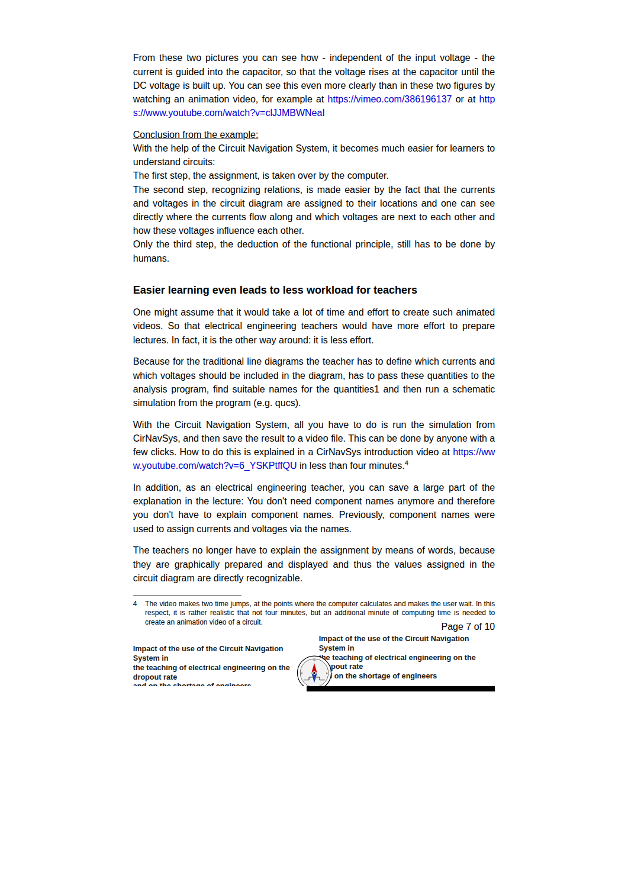From these two pictures you can see how - independent of the input voltage - the current is guided into the capacitor, so that the voltage rises at the capacitor until the DC voltage is built up. You can see this even more clearly than in these two figures by watching an animation video, for example at https://vimeo.com/386196137 or at https://www.youtube.com/watch?v=clJJMBWNeaI
Conclusion from the example:
With the help of the Circuit Navigation System, it becomes much easier for learners to understand circuits:
The first step, the assignment, is taken over by the computer.
The second step, recognizing relations, is made easier by the fact that the currents and voltages in the circuit diagram are assigned to their locations and one can see directly where the currents flow along and which voltages are next to each other and how these voltages influence each other.
Only the third step, the deduction of the functional principle, still has to be done by humans.
Easier learning even leads to less workload for teachers
One might assume that it would take a lot of time and effort to create such animated videos. So that electrical engineering teachers would have more effort to prepare lectures. In fact, it is the other way around: it is less effort.
Because for the traditional line diagrams the teacher has to define which currents and which voltages should be included in the diagram, has to pass these quantities to the analysis program, find suitable names for the quantities1 and then run a schematic simulation from the program (e.g. qucs).
With the Circuit Navigation System, all you have to do is run the simulation from CirNavSys, and then save the result to a video file. This can be done by anyone with a few clicks. How to do this is explained in a CirNavSys introduction video at https://www.youtube.com/watch?v=6_YSKPtffQU in less than four minutes.4
In addition, as an electrical engineering teacher, you can save a large part of the explanation in the lecture: You don't need component names anymore and therefore you don't have to explain component names. Previously, component names were used to assign currents and voltages via the names.
The teachers no longer have to explain the assignment by means of words, because they are graphically prepared and displayed and thus the values assigned in the circuit diagram are directly recognizable.
4
The video makes two time jumps, at the points where the computer calculates and makes the user wait. In this respect, it is rather realistic that not four minutes, but an additional minute of computing time is needed to create an animation video of a circuit.
Page 7 of 10
Impact of the use of the Circuit Navigation System in
the teaching of electrical engineering on the dropout rate
and on the shortage of engineers
Impact of the use of the Circuit Navigation System in
the teaching of electrical engineering on the dropout rate
and on the shortage of engineers
N E S W